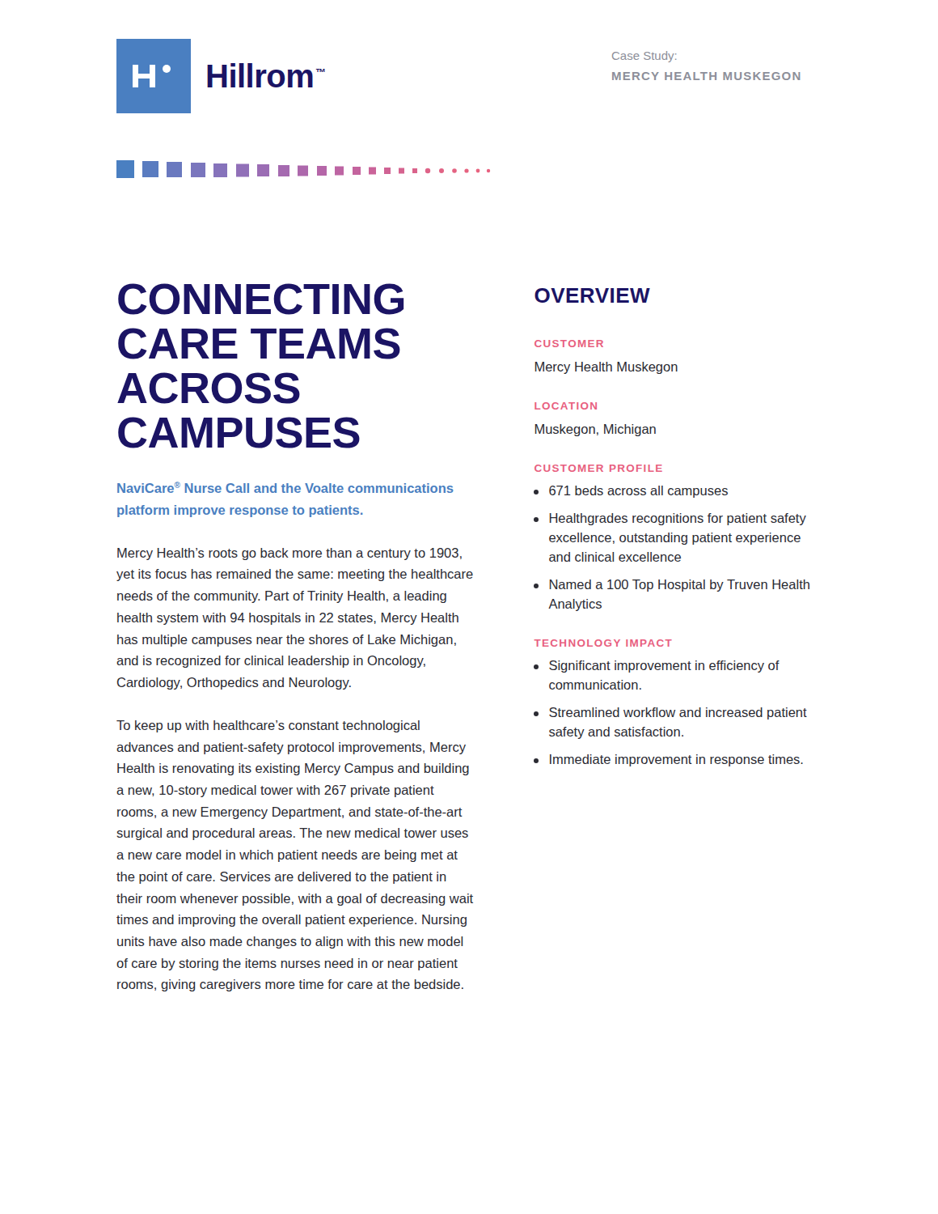Hillrom™
Case Study:
Mercy Health Muskegon
Connecting
Care Teams
Across
Campuses
NaviCare® Nurse Call and the Voalte communications platform improve response to patients.
Mercy Health’s roots go back more than a century to 1903, yet its focus has remained the same: meeting the healthcare needs of the community. Part of Trinity Health, a leading health system with 94 hospitals in 22 states, Mercy Health has multiple campuses near the shores of Lake Michigan, and is recognized for clinical leadership in Oncology, Cardiology, Orthopedics and Neurology.
To keep up with healthcare’s constant technological advances and patient-safety protocol improvements, Mercy Health is renovating its existing Mercy Campus and building a new, 10-story medical tower with 267 private patient rooms, a new Emergency Department, and state-of-the-art surgical and procedural areas. The new medical tower uses a new care model in which patient needs are being met at the point of care. Services are delivered to the patient in their room whenever possible, with a goal of decreasing wait times and improving the overall patient experience. Nursing units have also made changes to align with this new model of care by storing the items nurses need in or near patient rooms, giving caregivers more time for care at the bedside.
Overview
Customer
Mercy Health Muskegon
Location
Muskegon, Michigan
Customer Profile
671 beds across all campuses
Healthgrades recognitions for patient safety excellence, outstanding patient experience and clinical excellence
Named a 100 Top Hospital by Truven Health Analytics
Technology Impact
Significant improvement in efficiency of communication.
Streamlined workflow and increased patient safety and satisfaction.
Immediate improvement in response times.